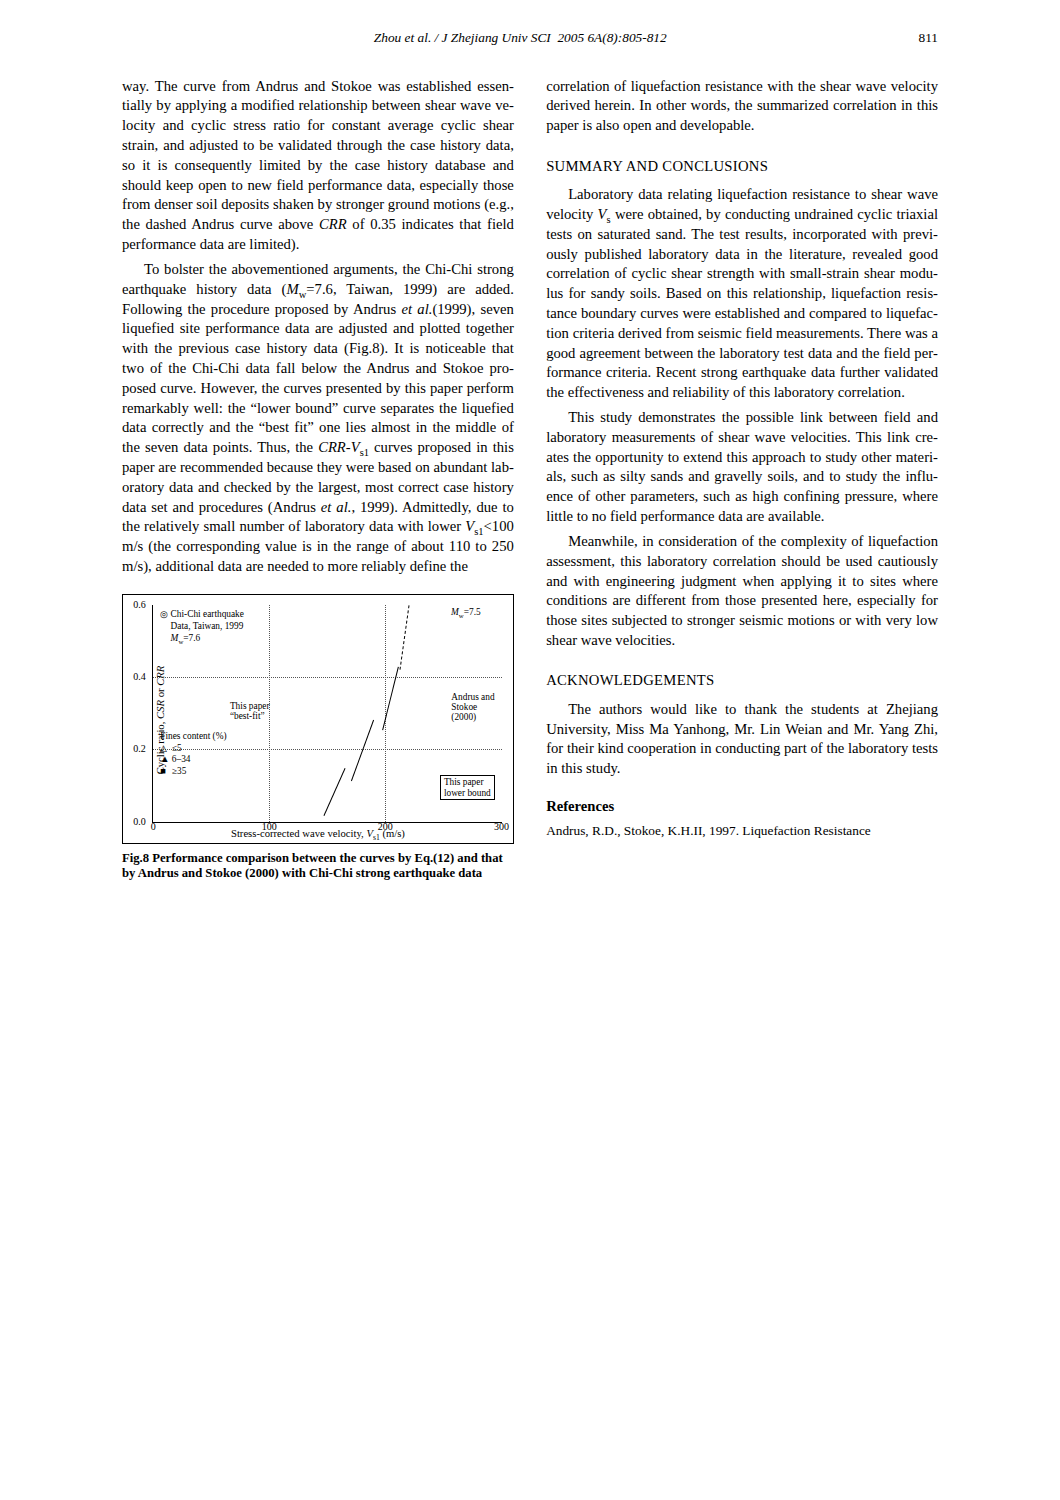Zhou et al. / J Zhejiang Univ SCI 2005 6A(8):805-812
811
way. The curve from Andrus and Stokoe was established essentially by applying a modified relationship between shear wave velocity and cyclic stress ratio for constant average cyclic shear strain, and adjusted to be validated through the case history data, so it is consequently limited by the case history database and should keep open to new field performance data, especially those from denser soil deposits shaken by stronger ground motions (e.g., the dashed Andrus curve above CRR of 0.35 indicates that field performance data are limited).
To bolster the abovementioned arguments, the Chi-Chi strong earthquake history data (Mw=7.6, Taiwan, 1999) are added. Following the procedure proposed by Andrus et al.(1999), seven liquefied site performance data are adjusted and plotted together with the previous case history data (Fig.8). It is noticeable that two of the Chi-Chi data fall below the Andrus and Stokoe proposed curve. However, the curves presented by this paper perform remarkably well: the “lower bound” curve separates the liquefied data correctly and the “best fit” one lies almost in the middle of the seven data points. Thus, the CRR-Vs1 curves proposed in this paper are recommended because they were based on abundant laboratory data and checked by the largest, most correct case history data set and procedures (Andrus et al., 1999). Admittedly, due to the relatively small number of laboratory data with lower Vs1<100 m/s (the corresponding value is in the range of about 110 to 250 m/s), additional data are needed to more reliably define the
Cyclic ratio, CSR or CRR
0.6
0.4
0.2
0.0
0
100
200
300
| ◎ | Chi-Chi earthquake |
| | Data, Taiwan, 1999 |
| | M w =7.6 |
Mw=7.5
This paper
“best-fit”
Andrus and
Stokoe
(2000)
Fines content (%)
| △ | ≤5 |
| ▲ | 6–34 |
| ■ | ≥35 |
This paper
lower bound
Stress-corrected wave velocity, Vs1 (m/s)
Fig.8 Performance comparison between the curves by Eq.(12) and that by Andrus and Stokoe (2000) with Chi-Chi strong earthquake data
correlation of liquefaction resistance with the shear wave velocity derived herein. In other words, the summarized correlation in this paper is also open and developable.
Summary and Conclusions
Laboratory data relating liquefaction resistance to shear wave velocity Vs were obtained, by conducting undrained cyclic triaxial tests on saturated sand. The test results, incorporated with previously published laboratory data in the literature, revealed good correlation of cyclic shear strength with small-strain shear modulus for sandy soils. Based on this relationship, liquefaction resistance boundary curves were established and compared to liquefaction criteria derived from seismic field measurements. There was a good agreement between the laboratory test data and the field performance criteria. Recent strong earthquake data further validated the effectiveness and reliability of this laboratory correlation.
This study demonstrates the possible link between field and laboratory measurements of shear wave velocities. This link creates the opportunity to extend this approach to study other materials, such as silty sands and gravelly soils, and to study the influence of other parameters, such as high confining pressure, where little to no field performance data are available.
Meanwhile, in consideration of the complexity of liquefaction assessment, this laboratory correlation should be used cautiously and with engineering judgment when applying it to sites where conditions are different from those presented here, especially for those sites subjected to stronger seismic motions or with very low shear wave velocities.
Acknowledgements
The authors would like to thank the students at Zhejiang University, Miss Ma Yanhong, Mr. Lin Weian and Mr. Yang Zhi, for their kind cooperation in conducting part of the laboratory tests in this study.
References
Andrus, R.D., Stokoe, K.H.II, 1997. Liquefaction Resistance